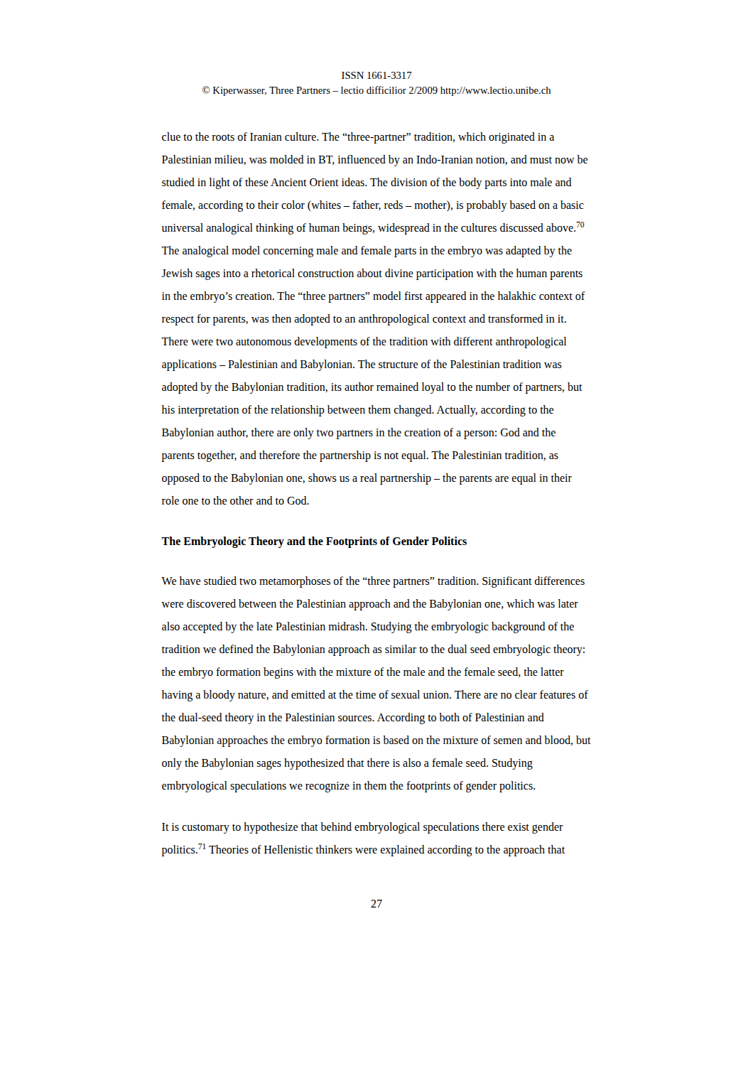ISSN 1661-3317
© Kiperwasser, Three Partners – lectio difficilior 2/2009 http://www.lectio.unibe.ch
clue to the roots of Iranian culture. The “three-partner” tradition, which originated in a Palestinian milieu, was molded in BT, influenced by an Indo-Iranian notion, and must now be studied in light of these Ancient Orient ideas. The division of the body parts into male and female, according to their color (whites – father, reds – mother), is probably based on a basic universal analogical thinking of human beings, widespread in the cultures discussed above.70 The analogical model concerning male and female parts in the embryo was adapted by the Jewish sages into a rhetorical construction about divine participation with the human parents in the embryo’s creation. The “three partners” model first appeared in the halakhic context of respect for parents, was then adopted to an anthropological context and transformed in it. There were two autonomous developments of the tradition with different anthropological applications – Palestinian and Babylonian. The structure of the Palestinian tradition was adopted by the Babylonian tradition, its author remained loyal to the number of partners, but his interpretation of the relationship between them changed. Actually, according to the Babylonian author, there are only two partners in the creation of a person: God and the parents together, and therefore the partnership is not equal. The Palestinian tradition, as opposed to the Babylonian one, shows us a real partnership – the parents are equal in their role one to the other and to God.
The Embryologic Theory and the Footprints of Gender Politics
We have studied two metamorphoses of the “three partners” tradition. Significant differences were discovered between the Palestinian approach and the Babylonian one, which was later also accepted by the late Palestinian midrash. Studying the embryologic background of the tradition we defined the Babylonian approach as similar to the dual seed embryologic theory: the embryo formation begins with the mixture of the male and the female seed, the latter having a bloody nature, and emitted at the time of sexual union. There are no clear features of the dual-seed theory in the Palestinian sources. According to both of Palestinian and Babylonian approaches the embryo formation is based on the mixture of semen and blood, but only the Babylonian sages hypothesized that there is also a female seed. Studying embryological speculations we recognize in them the footprints of gender politics.
It is customary to hypothesize that behind embryological speculations there exist gender politics.71 Theories of Hellenistic thinkers were explained according to the approach that
27